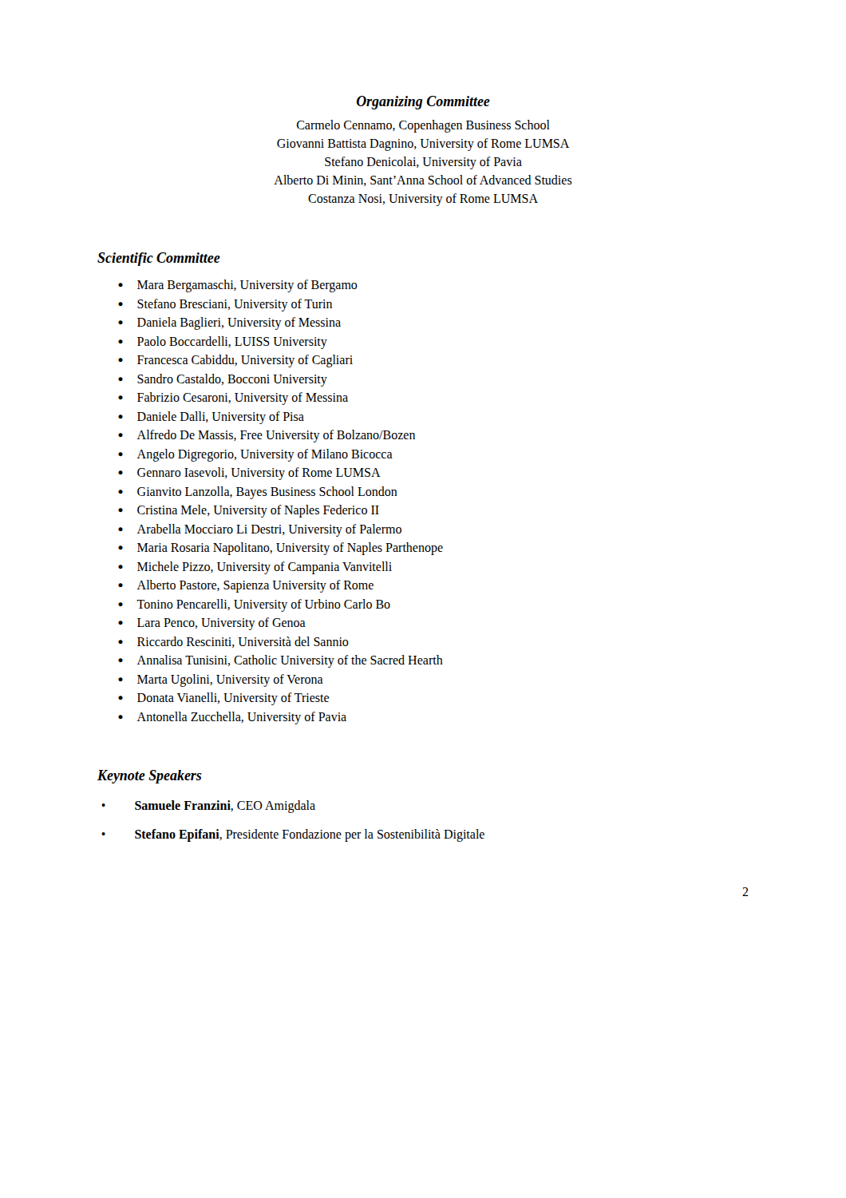Organizing Committee
Carmelo Cennamo, Copenhagen Business School
Giovanni Battista Dagnino, University of Rome LUMSA
Stefano Denicolai, University of Pavia
Alberto Di Minin, Sant’Anna School of Advanced Studies
Costanza Nosi, University of Rome LUMSA
Scientific Committee
Mara Bergamaschi, University of Bergamo
Stefano Bresciani, University of Turin
Daniela Baglieri, University of Messina
Paolo Boccardelli, LUISS University
Francesca Cabiddu, University of Cagliari
Sandro Castaldo, Bocconi University
Fabrizio Cesaroni, University of Messina
Daniele Dalli, University of Pisa
Alfredo De Massis, Free University of Bolzano/Bozen
Angelo Digregorio, University of Milano Bicocca
Gennaro Iasevoli, University of Rome LUMSA
Gianvito Lanzolla, Bayes Business School London
Cristina Mele, University of Naples Federico II
Arabella Mocciaro Li Destri, University of Palermo
Maria Rosaria Napolitano, University of Naples Parthenope
Michele Pizzo, University of Campania Vanvitelli
Alberto Pastore, Sapienza University of Rome
Tonino Pencarelli, University of Urbino Carlo Bo
Lara Penco, University of Genoa
Riccardo Resciniti, Università del Sannio
Annalisa Tunisini, Catholic University of the Sacred Hearth
Marta Ugolini, University of Verona
Donata Vianelli, University of Trieste
Antonella Zucchella, University of Pavia
Keynote Speakers
Samuele Franzini, CEO Amigdala
Stefano Epifani, Presidente Fondazione per la Sostenibilità Digitale
2